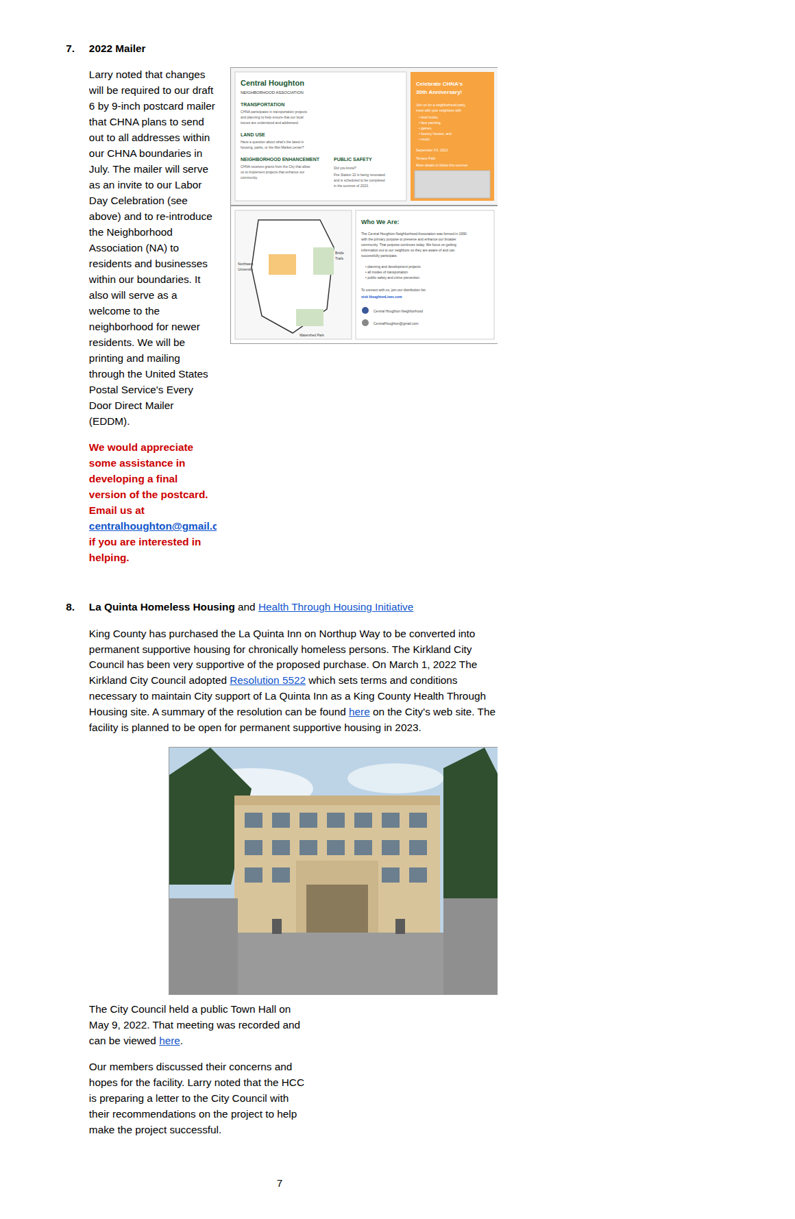2022 Mailer
Central Houghton NEIGHBORHOOD ASSOCIATION TRANSPORTATION CHNA participates in transportation projects and planning to help ensure that our local issues are understood and addressed. LAND USE Have a question about what's the latest in housing, parks, or the Met Market center? NEIGHBORHOOD ENHANCEMENT CHNA receives grants from the City that allow us to implement projects that enhance our community. PUBLIC SAFETY Did you know? Fire Station 22 is being renovated and is scheduled to be completed in the summer of 2023. Celebrate CHNA's 30th Anniversary! Join us for a neighborhood party, meet with your neighbors with • food trucks, • face painting, • games, • bouncy houses, and • music September XX, 2022 Terrace Park More details to follow this summer Northwest University Bridle Trails Watershed Park Who We Are: The Central Houghton Neighborhood Association was formed in 1990 with the primary purpose to preserve and enhance our broader community. That purpose continues today. We focus on getting information out to our neighbors so they are aware of and can successfully participate. • planning and development projects • all modes of transportation • public safety and crime prevention To connect with us, join our distribution list: visit HoughtonLives.com Central Houghton Neighborhood CentralHoughton@gmail.com
Larry noted that changes will be required to our draft 6 by 9-inch postcard mailer that CHNA plans to send out to all addresses within our CHNA boundaries in July. The mailer will serve as an invite to our Labor Day Celebration (see above) and to re-introduce the Neighborhood Association (NA) to residents and businesses within our boundaries. It also will serve as a welcome to the neighborhood for newer residents. We will be printing and mailing through the United States Postal Service's Every Door Direct Mailer (EDDM).
We would appreciate some assistance in developing a final version of the postcard. Email us at centralhoughton@gmail.com if you are interested in helping.
La Quinta Homeless Housing
and Health Through Housing Initiative
King County has purchased the La Quinta Inn on Northup Way to be converted into permanent supportive housing for chronically homeless persons. The Kirkland City Council has been very supportive of the proposed purchase. On March 1, 2022 The Kirkland City Council adopted Resolution 5522 which sets terms and conditions necessary to maintain City support of La Quinta Inn as a King County Health Through Housing site. A summary of the resolution can be found here on the City's web site. The facility is planned to be open for permanent supportive housing in 2023.
The City Council held a public Town Hall on May 9, 2022. That meeting was recorded and can be viewed here.
Our members discussed their concerns and hopes for the facility. Larry noted that the HCC is preparing a letter to the City Council with their recommendations on the project to help make the project successful.
7